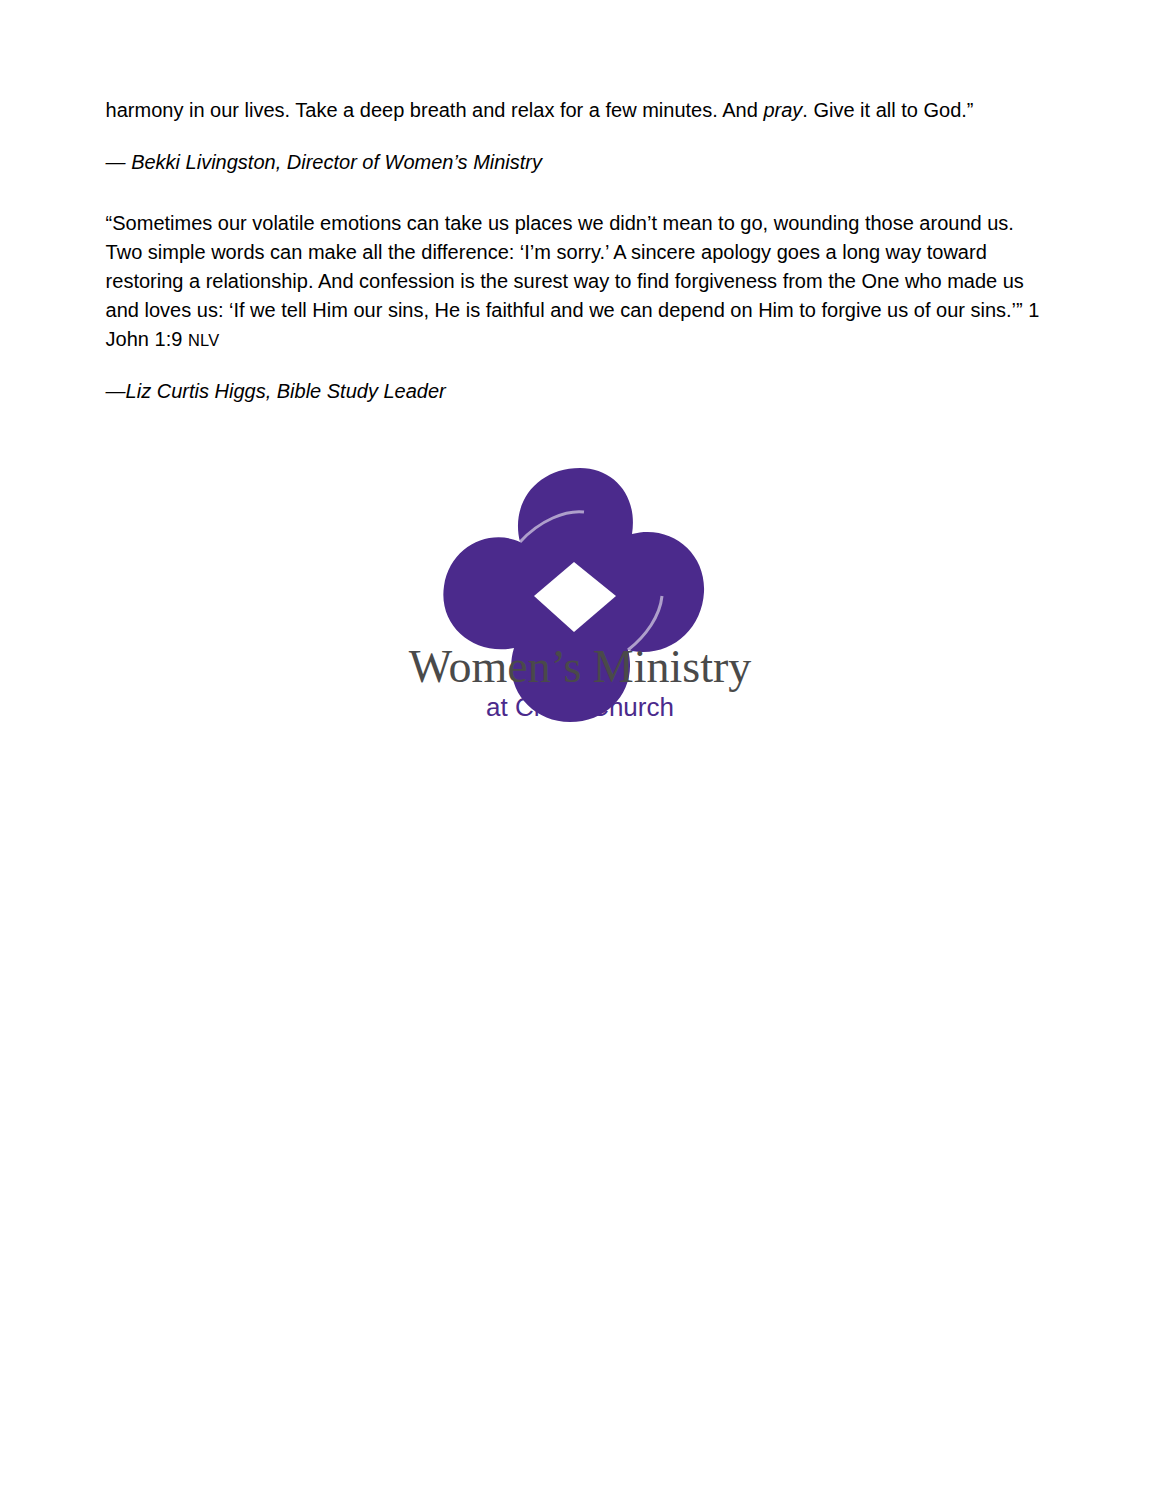harmony in our lives. Take a deep breath and relax for a few minutes. And pray. Give it all to God.”
— Bekki Livingston, Director of Women’s Ministry
“Sometimes our volatile emotions can take us places we didn’t mean to go, wounding those around us. Two simple words can make all the difference: ‘I’m sorry.’ A sincere apology goes a long way toward restoring a relationship. And confession is the surest way to find forgiveness from the One who made us and loves us: ‘If we tell Him our sins, He is faithful and we can depend on Him to forgive us of our sins.’” 1 John 1:9 NLV
—Liz Curtis Higgs, Bible Study Leader
Women’s Ministry at Christ Church